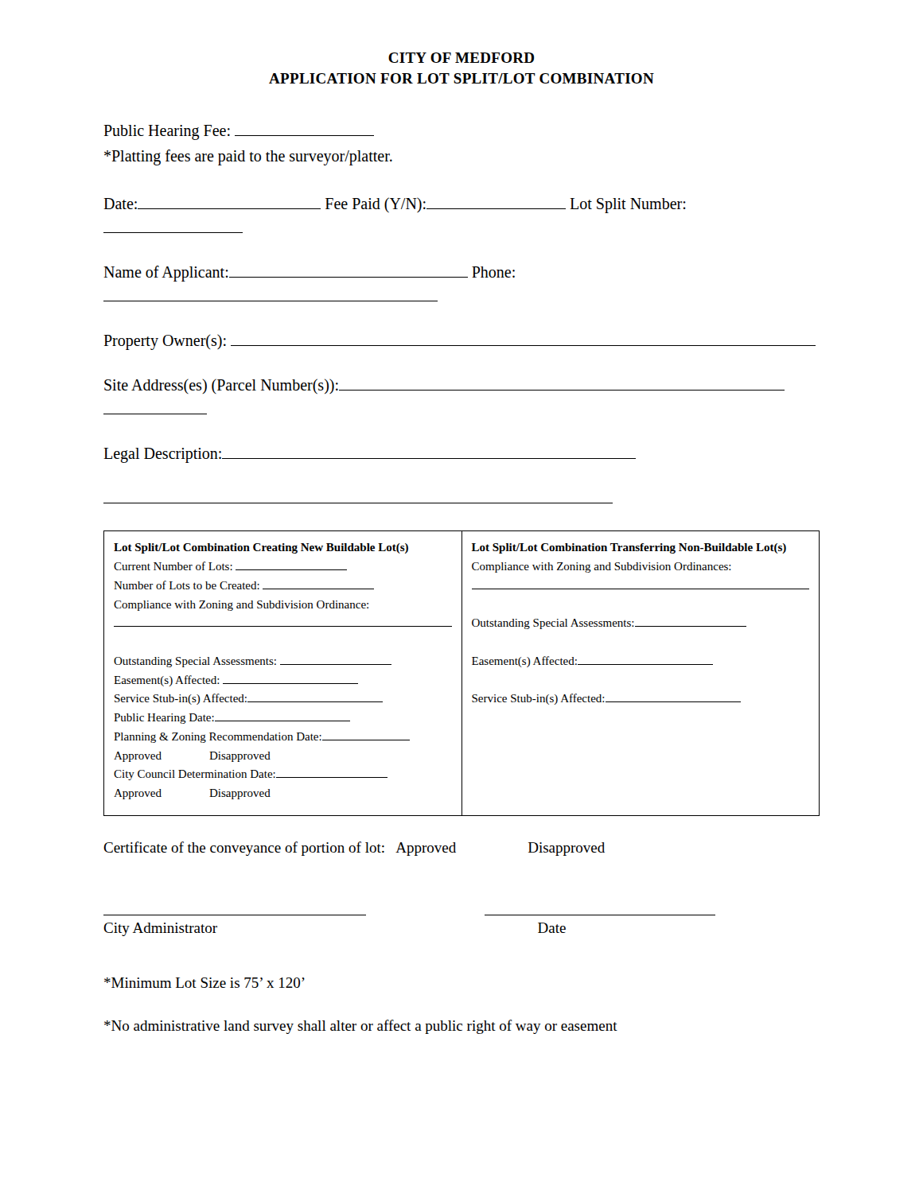CITY OF MEDFORD
APPLICATION FOR LOT SPLIT/LOT COMBINATION
Public Hearing Fee:
*Platting fees are paid to the surveyor/platter.
Date: Fee Paid (Y/N): Lot Split Number:
Name of Applicant: Phone:
Property Owner(s):
Site Address(es) (Parcel Number(s)):
Legal Description:
| Lot Split/Lot Combination Creating New Buildable Lot(s) Current Number of Lots: Number of Lots to be Created: Compliance with Zoning and Subdivision Ordinance: Outstanding Special Assessments: Easement(s) Affected: Service Stub-in(s) Affected: Public Hearing Date: Planning & Zoning Recommendation Date: Approved Disapproved City Council Determination Date: Approved Disapproved | Lot Split/Lot Combination Transferring Non-Buildable Lot(s) Compliance with Zoning and Subdivision Ordinances: Outstanding Special Assessments: Easement(s) Affected: Service Stub-in(s) Affected: |
Certificate of the conveyance of portion of lot: Approved Disapproved
| City Administrator | Date |
*Minimum Lot Size is 75’ x 120’
*No administrative land survey shall alter or affect a public right of way or easement